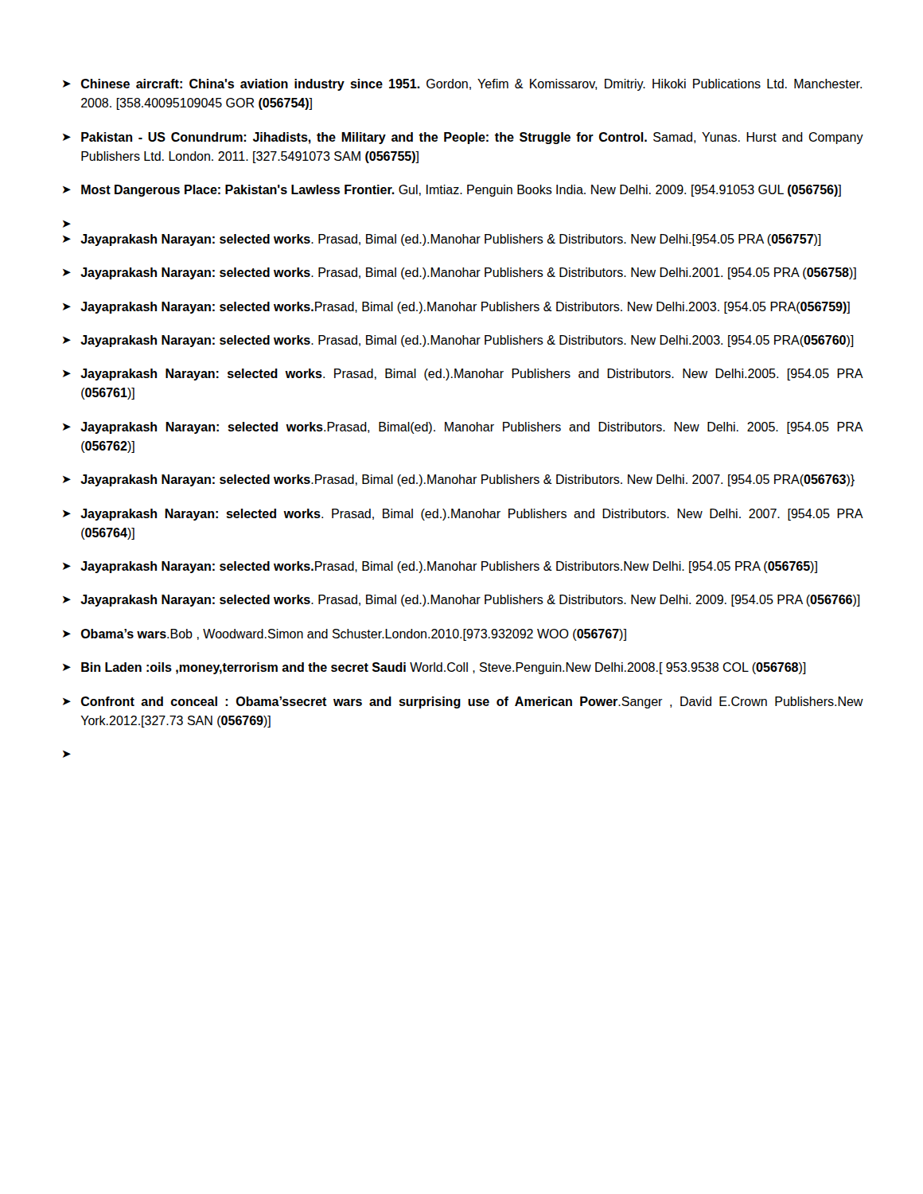Chinese aircraft: China's aviation industry since 1951. Gordon, Yefim & Komissarov, Dmitriy. Hikoki Publications Ltd. Manchester. 2008. [358.40095109045 GOR (056754)]
Pakistan - US Conundrum: Jihadists, the Military and the People: the Struggle for Control. Samad, Yunas. Hurst and Company Publishers Ltd. London. 2011. [327.5491073 SAM (056755)]
Most Dangerous Place: Pakistan's Lawless Frontier. Gul, Imtiaz. Penguin Books India. New Delhi. 2009. [954.91053 GUL (056756)]
Jayaprakash Narayan: selected works. Prasad, Bimal (ed.).Manohar Publishers & Distributors. New Delhi.[954.05 PRA (056757)]
Jayaprakash Narayan: selected works. Prasad, Bimal (ed.).Manohar Publishers & Distributors. New Delhi.2001. [954.05 PRA (056758)]
Jayaprakash Narayan: selected works. Prasad, Bimal (ed.).Manohar Publishers & Distributors. New Delhi.2003. [954.05 PRA(056759)]
Jayaprakash Narayan: selected works. Prasad, Bimal (ed.).Manohar Publishers & Distributors. New Delhi.2003. [954.05 PRA(056760)]
Jayaprakash Narayan: selected works. Prasad, Bimal (ed.).Manohar Publishers and Distributors. New Delhi.2005. [954.05 PRA (056761)]
Jayaprakash Narayan: selected works.Prasad, Bimal(ed). Manohar Publishers and Distributors. New Delhi. 2005. [954.05 PRA (056762)]
Jayaprakash Narayan: selected works.Prasad, Bimal (ed.).Manohar Publishers & Distributors. New Delhi. 2007. [954.05 PRA(056763)}
Jayaprakash Narayan: selected works. Prasad, Bimal (ed.).Manohar Publishers and Distributors. New Delhi. 2007. [954.05 PRA (056764)]
Jayaprakash Narayan: selected works. Prasad, Bimal (ed.).Manohar Publishers & Distributors.New Delhi. [954.05 PRA (056765)]
Jayaprakash Narayan: selected works. Prasad, Bimal (ed.).Manohar Publishers & Distributors. New Delhi. 2009. [954.05 PRA (056766)]
Obama’s wars.Bob , Woodward.Simon and Schuster.London.2010.[973.932092 WOO (056767)]
Bin Laden :oils ,money,terrorism and the secret Saudi World.Coll , Steve.Penguin.New Delhi.2008.[ 953.9538 COL (056768)]
Confront and conceal : Obama’ssecret wars and surprising use of American Power.Sanger , David E.Crown Publishers.New York.2012.[327.73 SAN (056769)]